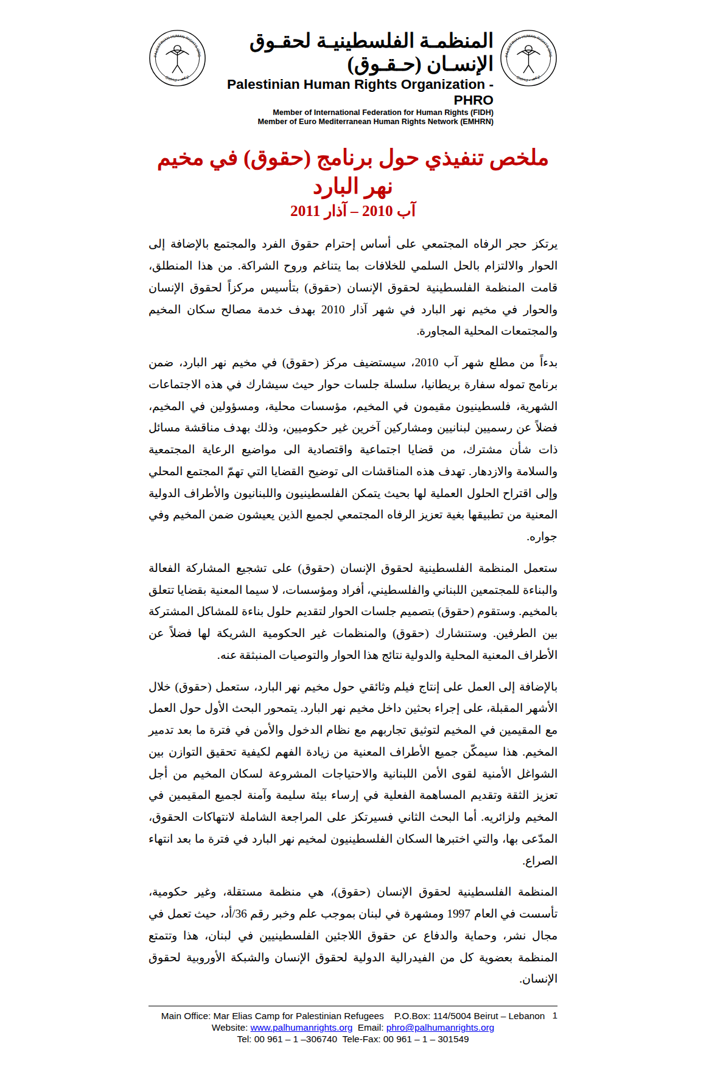PALESTINIAN HUMAN RIGHTS ORG PHRO • حقوق
المنظمـة الفلسطينيـة لحقـوق الإنسـان (حـقـوق)
Palestinian Human Rights Organization - PHRO
Member of International Federation for Human Rights (FIDH)
Member of Euro Mediterranean Human Rights Network (EMHRN)
PALESTINIAN HUMAN RIGHTS ORG PHRO • حقوق
ملخص تنفيذي حول برنامج (حقوق) في مخيم نهر البارد
آب 2010 – آذار 2011
يرتكز حجر الرفاه المجتمعي على أساس إحترام حقوق الفرد والمجتمع بالإضافة إلى الحوار والالتزام بالحل السلمي للخلافات بما يتناغم وروح الشراكة. من هذا المنطلق، قامت المنظمة الفلسطينية لحقوق الإنسان (حقوق) بتأسيس مركزاً لحقوق الإنسان والحوار في مخيم نهر البارد في شهر آذار 2010 بهدف خدمة مصالح سكان المخيم والمجتمعات المحلية المجاورة.
بدءاً من مطلع شهر آب 2010، سيستضيف مركز (حقوق) في مخيم نهر البارد، ضمن برنامج تموله سفارة بريطانيا، سلسلة جلسات حوار حيث سيشارك في هذه الاجتماعات الشهرية، فلسطينيون مقيمون في المخيم، مؤسسات محلية، ومسؤولين في المخيم، فضلاً عن رسميين لبنانيين ومشاركين آخرين غير حكوميين، وذلك بهدف مناقشة مسائل ذات شأن مشترك، من قضايا اجتماعية واقتصادية الى مواضيع الرعاية المجتمعية والسلامة والازدهار. تهدف هذه المناقشات الى توضيح القضايا التي تهمّ المجتمع المحلي وإلى اقتراح الحلول العملية لها بحيث يتمكن الفلسطينيون واللبنانيون والأطراف الدولية المعنية من تطبيقها بغية تعزيز الرفاه المجتمعي لجميع الذين يعيشون ضمن المخيم وفي جواره.
ستعمل المنظمة الفلسطينية لحقوق الإنسان (حقوق) على تشجيع المشاركة الفعالة والبناءة للمجتمعين اللبناني والفلسطيني، أفراد ومؤسسات، لا سيما المعنية بقضايا تتعلق بالمخيم. وستقوم (حقوق) بتصميم جلسات الحوار لتقديم حلول بناءة للمشاكل المشتركة بين الطرفين. وستنشارك (حقوق) والمنظمات غير الحكومية الشريكة لها فضلاً عن الأطراف المعنية المحلية والدولية نتائج هذا الحوار والتوصيات المنبثقة عنه.
بالإضافة إلى العمل على إنتاج فيلم وثائقي حول مخيم نهر البارد، ستعمل (حقوق) خلال الأشهر المقبلة، على إجراء بحثين داخل مخيم نهر البارد. يتمحور البحث الأول حول العمل مع المقيمين في المخيم لتوثيق تجاربهم مع نظام الدخول والأمن في فترة ما بعد تدمير المخيم. هذا سيمكّن جميع الأطراف المعنية من زيادة الفهم لكيفية تحقيق التوازن بين الشواغل الأمنية لقوى الأمن اللبنانية والاحتياجات المشروعة لسكان المخيم من أجل تعزيز الثقة وتقديم المساهمة الفعلية في إرساء بيئة سليمة وآمنة لجميع المقيمين في المخيم ولزائريه. أما البحث الثاني فسيرتكز على المراجعة الشاملة لانتهاكات الحقوق، المدّعى بها، والتي اختبرها السكان الفلسطينيون لمخيم نهر البارد في فترة ما بعد انتهاء الصراع.
المنظمة الفلسطينية لحقوق الإنسان (حقوق)، هي منظمة مستقلة، وغير حكومية، تأسست في العام 1997 ومشهرة في لبنان بموجب علم وخبر رقم 36/أد، حيث تعمل في مجال نشر، وحماية والدفاع عن حقوق اللاجئين الفلسطينيين في لبنان، هذا وتتمتع المنظمة بعضوية كل من الفيدرالية الدولية لحقوق الإنسان والشبكة الأوروبية لحقوق الإنسان.
1
Main Office: Mar Elias Camp for Palestinian Refugees P.O.Box: 114/5004 Beirut – Lebanon
Website: www.palhumanrights.org Email: phro@palhumanrights.org
Tel: 00 961 – 1 –306740 Tele-Fax: 00 961 – 1 – 301549